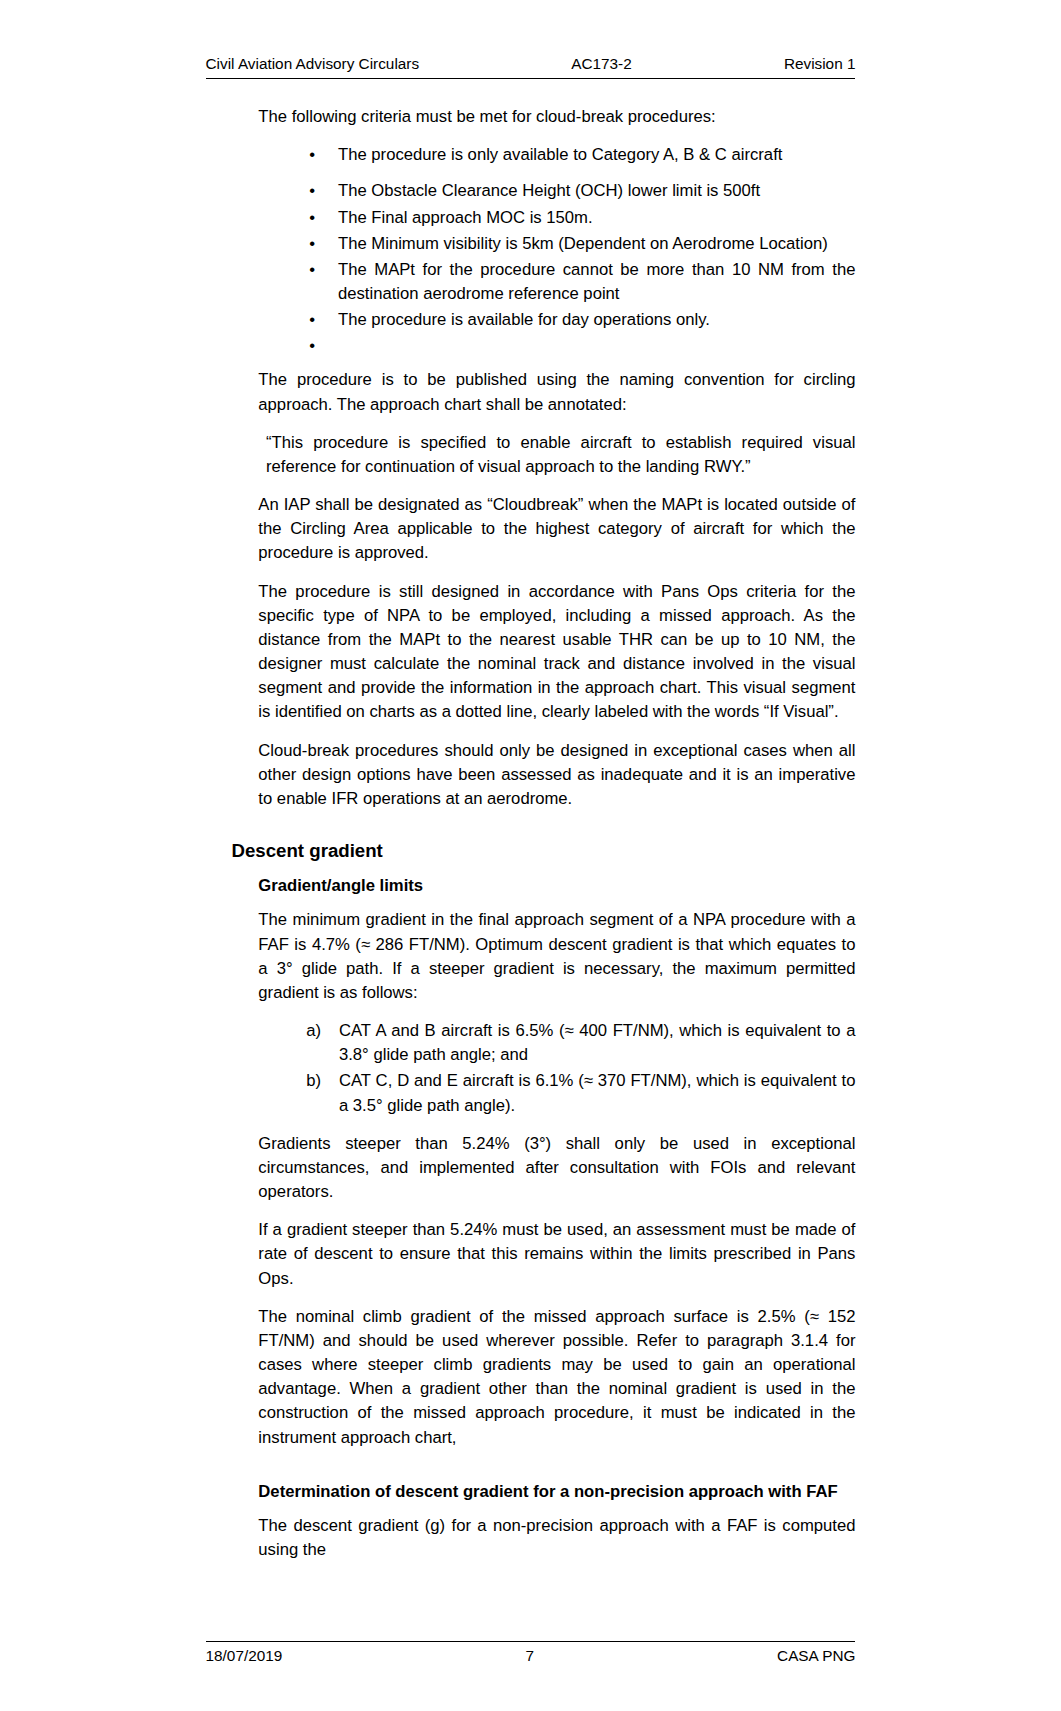Civil Aviation Advisory Circulars
AC173-2
Revision 1
The following criteria must be met for cloud-break procedures:
The procedure is only available to Category A, B & C aircraft
The Obstacle Clearance Height (OCH) lower limit is 500ft
The Final approach MOC is 150m.
The Minimum visibility is 5km (Dependent on Aerodrome Location)
The MAPt for the procedure cannot be more than 10 NM from the destination aerodrome reference point
The procedure is available for day operations only.
The procedure is to be published using the naming convention for circling approach. The approach chart shall be annotated:
“This procedure is specified to enable aircraft to establish required visual reference for continuation of visual approach to the landing RWY.”
An IAP shall be designated as “Cloudbreak” when the MAPt is located outside of the Circling Area applicable to the highest category of aircraft for which the procedure is approved.
The procedure is still designed in accordance with Pans Ops criteria for the specific type of NPA to be employed, including a missed approach. As the distance from the MAPt to the nearest usable THR can be up to 10 NM, the designer must calculate the nominal track and distance involved in the visual segment and provide the information in the approach chart. This visual segment is identified on charts as a dotted line, clearly labeled with the words “If Visual”.
Cloud-break procedures should only be designed in exceptional cases when all other design options have been assessed as inadequate and it is an imperative to enable IFR operations at an aerodrome.
Descent gradient
Gradient/angle limits
The minimum gradient in the final approach segment of a NPA procedure with a FAF is 4.7% (≈ 286 FT/NM). Optimum descent gradient is that which equates to a 3° glide path. If a steeper gradient is necessary, the maximum permitted gradient is as follows:
CAT A and B aircraft is 6.5% (≈ 400 FT/NM), which is equivalent to a 3.8° glide path angle; and
CAT C, D and E aircraft is 6.1% (≈ 370 FT/NM), which is equivalent to a 3.5° glide path angle).
Gradients steeper than 5.24% (3°) shall only be used in exceptional circumstances, and implemented after consultation with FOIs and relevant operators.
If a gradient steeper than 5.24% must be used, an assessment must be made of rate of descent to ensure that this remains within the limits prescribed in Pans Ops.
The nominal climb gradient of the missed approach surface is 2.5% (≈ 152 FT/NM) and should be used wherever possible. Refer to paragraph 3.1.4 for cases where steeper climb gradients may be used to gain an operational advantage. When a gradient other than the nominal gradient is used in the construction of the missed approach procedure, it must be indicated in the instrument approach chart,
Determination of descent gradient for a non-precision approach with FAF
The descent gradient (g) for a non-precision approach with a FAF is computed using the
18/07/2019
7
CASA PNG